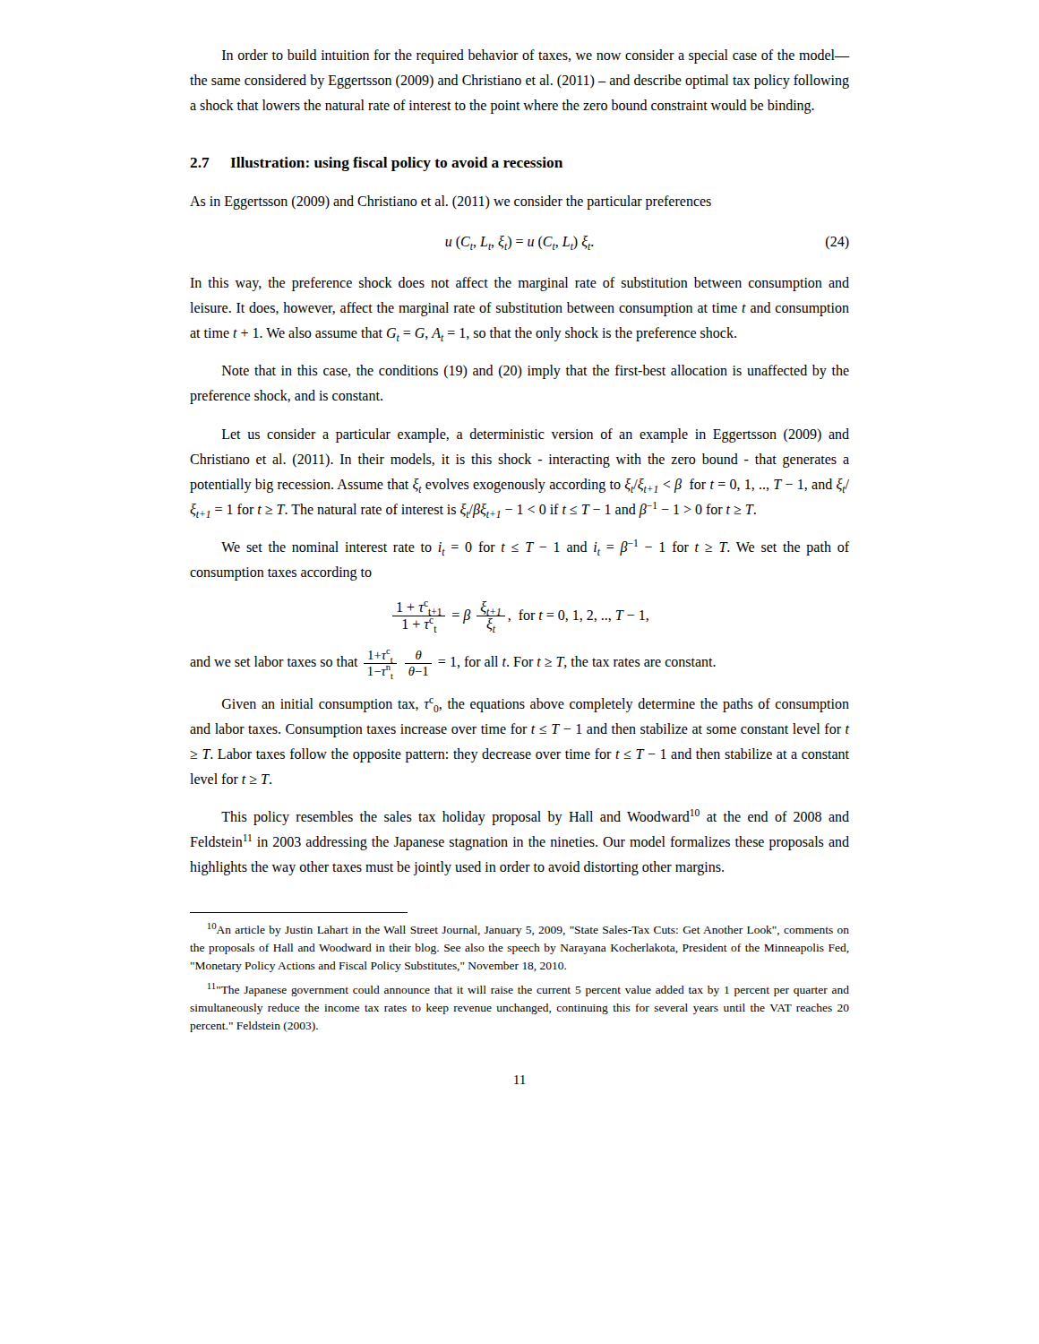In order to build intuition for the required behavior of taxes, we now consider a special case of the model—the same considered by Eggertsson (2009) and Christiano et al. (2011) – and describe optimal tax policy following a shock that lowers the natural rate of interest to the point where the zero bound constraint would be binding.
2.7 Illustration: using fiscal policy to avoid a recession
As in Eggertsson (2009) and Christiano et al. (2011) we consider the particular preferences
u (Ct, Lt, ξt) = u (Ct, Lt) ξt. (24)
In this way, the preference shock does not affect the marginal rate of substitution between consumption and leisure. It does, however, affect the marginal rate of substitution between consumption at time t and consumption at time t + 1. We also assume that Gt = G, At = 1, so that the only shock is the preference shock.
Note that in this case, the conditions (19) and (20) imply that the first-best allocation is unaffected by the preference shock, and is constant.
Let us consider a particular example, a deterministic version of an example in Eggertsson (2009) and Christiano et al. (2011). In their models, it is this shock - interacting with the zero bound - that generates a potentially big recession. Assume that ξt evolves exogenously according to ξt/ξt+1 < β for t = 0, 1, .., T − 1, and ξt/ξt+1 = 1 for t ≥ T. The natural rate of interest is ξt/βξt+1 − 1 < 0 if t ≤ T − 1 and β−1 − 1 > 0 for t ≥ T.
We set the nominal interest rate to it = 0 for t ≤ T − 1 and it = β−1 − 1 for t ≥ T. We set the path of consumption taxes according to
1 + τct+1 1 + τct = β ξt+1 ξt , for t = 0, 1, 2, .., T − 1,
and we set labor taxes so that 1+τct 1−τnt θθ−1 = 1, for all t. For t ≥ T, the tax rates are constant.
Given an initial consumption tax, τc0, the equations above completely determine the paths of consumption and labor taxes. Consumption taxes increase over time for t ≤ T − 1 and then stabilize at some constant level for t ≥ T. Labor taxes follow the opposite pattern: they decrease over time for t ≤ T − 1 and then stabilize at a constant level for t ≥ T.
This policy resembles the sales tax holiday proposal by Hall and Woodward10 at the end of 2008 and Feldstein11 in 2003 addressing the Japanese stagnation in the nineties. Our model formalizes these proposals and highlights the way other taxes must be jointly used in order to avoid distorting other margins.
10An article by Justin Lahart in the Wall Street Journal, January 5, 2009, "State Sales-Tax Cuts: Get Another Look", comments on the proposals of Hall and Woodward in their blog. See also the speech by Narayana Kocherlakota, President of the Minneapolis Fed, "Monetary Policy Actions and Fiscal Policy Substitutes," November 18, 2010.
11"The Japanese government could announce that it will raise the current 5 percent value added tax by 1 percent per quarter and simultaneously reduce the income tax rates to keep revenue unchanged, continuing this for several years until the VAT reaches 20 percent." Feldstein (2003).
11